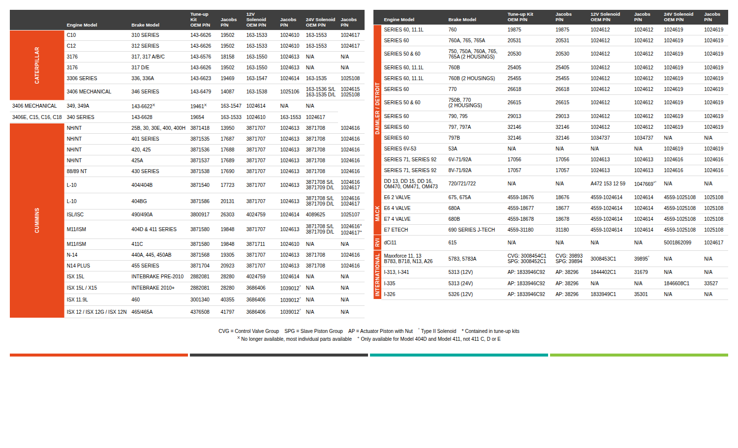| | Engine Model | Brake Model | Tune-up Kit OEM P/N | Jacobs P/N | 12V Solenoid OEM P/N | Jacobs P/N | 24V Solenoid OEM P/N | Jacobs P/N |
| --- | --- | --- | --- | --- | --- | --- | --- | --- |
| CATERPILLAR | C10 | 310 SERIES | 143-6626 | 19502 | 163-1533 | 1024610 | 163-1553 | 1024617 |
| C12 | 312 SERIES | 143-6626 | 19502 | 163-1533 | 1024610 | 163-1553 | 1024617 |
| 3176 | 317, 317 A/B/C | 143-6576 | 18158 | 163-1550 | 1024613 | N/A | N/A |
| 3176 | 317 D/E | 143-6626 | 19502 | 163-1550 | 1024613 | N/A | N/A |
| 3306 SERIES | 336, 336A | 143-6623 | 19469 | 163-1547 | 1024614 | 163-1535 | 1025108 |
| 3406 MECHANICAL | 346 SERIES | 143-6479 | 14087 | 163-1538 | 1025106 | 163-1536 S/L 163-1535 D/L | 1024615 1025108 |
| | 3406 MECHANICAL | 349, 349A | 143-6622 X | 19461 X | 163-1547 | 1024614 | N/A | N/A |
| 3406E, C15, C16, C18 | 340 SERIES | 143-6628 | 19654 | 163-1533 | 1024610 | 163-1553 | 1024617 |
| CUMMINS | NH/NT | 25B, 30, 30E, 400, 400H | 3871418 | 13950 | 3871707 | 1024613 | 3871708 | 1024616 |
| NH/NT | 401 SERIES | 3871535 | 17687 | 3871707 | 1024613 | 3871708 | 1024616 |
| NH/NT | 420, 425 | 3871536 | 17688 | 3871707 | 1024613 | 3871708 | 1024616 |
| NH/NT | 425A | 3871537 | 17689 | 3871707 | 1024613 | 3871708 | 1024616 |
| 88/89 NT | 430 SERIES | 3871538 | 17690 | 3871707 | 1024613 | 3871708 | 1024616 |
| L-10 | 404/404B | 3871540 | 17723 | 3871707 | 1024613 | 3871708 S/L 3871709 D/L | 1024616 1024617 |
| L-10 | 404BG | 3871586 | 20131 | 3871707 | 1024613 | 3871708 S/L 3871709 D/L | 1024616 1024617 |
| ISL/ISC | 490/490A | 3800917 | 26303 | 4024759 | 1024614 | 4089625 | 1025107 |
| M11/ISM | 404D & 411 SERIES | 3871580 | 19848 | 3871707 | 1024613 | 3871708 S/L 3871709 D/L | 1024616 + 1024617 + |
| M11/ISM | 411C | 3871580 | 19848 | 3871711 | 1024610 | N/A | N/A |
| N-14 | 440A, 445, 450AB | 3871568 | 19305 | 3871707 | 1024613 | 3871708 | 1024616 |
| N14 PLUS | 455 SERIES | 3871704 | 20923 | 3871707 | 1024613 | 3871708 | 1024616 |
| ISX 15L | INTEBRAKE PRE-2010 | 2882081 | 28280 | 4024759 | 1024614 | N/A | N/A |
| ISX 15L / X15 | INTEBRAKE 2010+ | 2882081 | 28280 | 3686406 | 1039012 ° | N/A | N/A |
| ISX 11.9L | 460 | 3001340 | 40355 | 3686406 | 1039012 ° | N/A | N/A |
| ISX 12 / ISX 12G / ISX 12N | 465/465A | 4376508 | 41797 | 3686406 | 1039012 ° | N/A | N/A |
| | Engine Model | Brake Model | Tune-up Kit OEM P/N | Jacobs P/N | 12V Solenoid OEM P/N | Jacobs P/N | 24V Solenoid OEM P/N | Jacobs P/N |
| --- | --- | --- | --- | --- | --- | --- | --- | --- |
| DAIMLER / DETROIT | SERIES 60, 11.1L | 760 | 19875 | 19875 | 1024612 | 1024612 | 1024619 | 1024619 |
| SERIES 60 | 760A, 765, 765A | 20531 | 20531 | 1024612 | 1024612 | 1024619 | 1024619 |
| SERIES 50 & 60 | 750, 750A, 760A, 765, 765A (2 HOUSINGS) | 20530 | 20530 | 1024612 | 1024612 | 1024619 | 1024619 |
| SERIES 60, 11.1L | 760B | 25405 | 25405 | 1024612 | 1024612 | 1024619 | 1024619 |
| SERIES 60, 11.1L | 760B (2 HOUSINGS) | 25455 | 25455 | 1024612 | 1024612 | 1024619 | 1024619 |
| SERIES 60 | 770 | 26618 | 26618 | 1024612 | 1024612 | 1024619 | 1024619 |
| SERIES 50 & 60 | 750B, 770 (2 HOUSINGS) | 26615 | 26615 | 1024612 | 1024612 | 1024619 | 1024619 |
| SERIES 60 | 790, 795 | 29013 | 29013 | 1024612 | 1024612 | 1024619 | 1024619 |
| SERIES 60 | 797, 797A | 32146 | 32146 | 1024612 | 1024612 | 1024619 | 1024619 |
| SERIES 60 | 797B | 32146 | 32146 | 1034737 | 1034737 | N/A | N/A |
| SERIES 6V-53 | 53A | N/A | N/A | N/A | N/A | 1024619 | 1024619 |
| SERIES 71, SERIES 92 | 6V-71/92A | 17056 | 17056 | 1024613 | 1024613 | 1024616 | 1024616 |
| SERIES 71, SERIES 92 | 8V-71/92A | 17057 | 17057 | 1024613 | 1024613 | 1024616 | 1024616 |
| DD 13, DD 15, DD 16, OM470, OM471, OM473 | 720/721/722 | N/A | N/A | A472 153 12 59 | 1047669 *° | N/A | N/A |
| MACK | E6 2 VALVE | 675, 675A | 4559-18676 | 18676 | 4559-1024614 | 1024614 | 4559-1025108 | 1025108 |
| E6 4 VALVE | 680A | 4559-18677 | 18677 | 4559-1024614 | 1024614 | 4559-1025108 | 1025108 |
| E7 4 VALVE | 680B | 4559-18678 | 18678 | 4559-1024614 | 1024614 | 4559-1025108 | 1025108 |
| E7 ETECH | 690 SERIES J-TECH | 4559-31180 | 31180 | 4559-1024614 | 1024614 | 4559-1025108 | 1025108 |
| RVI | dCi11 | 615 | N/A | N/A | N/A | N/A | 5001862099 | 1024617 |
| INTERNATIONAL | Maxxforce 11, 13 B783, B718, N13, A26 | 5783, 5783A | CVG: 3008454C1 SPG: 3008452C1 | CVG: 39893 SPG: 39894 | 3008453C1 | 39895 ° | N/A | N/A |
| I-313, I-341 | 5313 (12V) | AP: 1833946C92 | AP: 38296 | 1844402C1 | 31679 | N/A | N/A |
| I-335 | 5313 (24V) | AP: 1833946C92 | AP: 38296 | N/A | N/A | 1846608C1 | 33527 |
| I-326 | 5326 (12V) | AP: 1833946C92 | AP: 38296 | 1833949C1 | 35301 | N/A | N/A |
CVG = Control Valve Group SPG = Slave Piston Group AP = Actuator Piston with Nut ° Type II Solenoid * Contained in tune-up kits
X No longer available, most individual parts available + Only available for Model 404D and Model 411, not 411 C, D or E